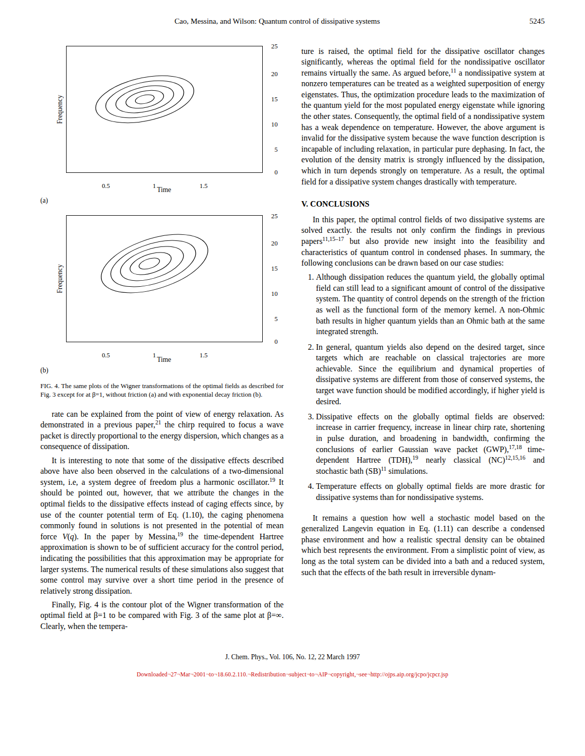Cao, Messina, and Wilson: Quantum control of dissipative systems 5245
Frequency
25 20 15 10 5 0
0.5 1 1.5
Time
(a)
Frequency
25 20 15 10 5 0
0.5 1 1.5
Time
(b)
FIG. 4. The same plots of the Wigner transformations of the optimal fields as described for Fig. 3 except for at β=1, without friction (a) and with exponential decay friction (b).
rate can be explained from the point of view of energy relaxation. As demonstrated in a previous paper,21 the chirp required to focus a wave packet is directly proportional to the energy dispersion, which changes as a consequence of dissipation.
It is interesting to note that some of the dissipative effects described above have also been observed in the calculations of a two-dimensional system, i.e, a system degree of freedom plus a harmonic oscillator.19 It should be pointed out, however, that we attribute the changes in the optimal fields to the dissipative effects instead of caging effects since, by use of the counter potential term of Eq. (1.10), the caging phenomena commonly found in solutions is not presented in the potential of mean force V(q). In the paper by Messina,19 the time-dependent Hartree approximation is shown to be of sufficient accuracy for the control period, indicating the possibilities that this approximation may be appropriate for larger systems. The numerical results of these simulations also suggest that some control may survive over a short time period in the presence of relatively strong dissipation.
Finally, Fig. 4 is the contour plot of the Wigner transformation of the optimal field at β=1 to be compared with Fig. 3 of the same plot at β=∞. Clearly, when the tempera-
ture is raised, the optimal field for the dissipative oscillator changes significantly, whereas the optimal field for the nondissipative oscillator remains virtually the same. As argued before,11 a nondissipative system at nonzero temperatures can be treated as a weighted superposition of energy eigenstates. Thus, the optimization procedure leads to the maximization of the quantum yield for the most populated energy eigenstate while ignoring the other states. Consequently, the optimal field of a nondissipative system has a weak dependence on temperature. However, the above argument is invalid for the dissipative system because the wave function description is incapable of including relaxation, in particular pure dephasing. In fact, the evolution of the density matrix is strongly influenced by the dissipation, which in turn depends strongly on temperature. As a result, the optimal field for a dissipative system changes drastically with temperature.
V. CONCLUSIONS
In this paper, the optimal control fields of two dissipative systems are solved exactly. the results not only confirm the findings in previous papers11,15–17 but also provide new insight into the feasibility and characteristics of quantum control in condensed phases. In summary, the following conclusions can be drawn based on our case studies:
Although dissipation reduces the quantum yield, the globally optimal field can still lead to a significant amount of control of the dissipative system. The quantity of control depends on the strength of the friction as well as the functional form of the memory kernel. A non-Ohmic bath results in higher quantum yields than an Ohmic bath at the same integrated strength.
In general, quantum yields also depend on the desired target, since targets which are reachable on classical trajectories are more achievable. Since the equilibrium and dynamical properties of dissipative systems are different from those of conserved systems, the target wave function should be modified accordingly, if higher yield is desired.
Dissipative effects on the globally optimal fields are observed: increase in carrier frequency, increase in linear chirp rate, shortening in pulse duration, and broadening in bandwidth, confirming the conclusions of earlier Gaussian wave packet (GWP),17,18 time-dependent Hartree (TDH),19 nearly classical (NC)12,15,16 and stochastic bath (SB)11 simulations.
Temperature effects on globally optimal fields are more drastic for dissipative systems than for nondissipative systems.
It remains a question how well a stochastic model based on the generalized Langevin equation in Eq. (1.11) can describe a condensed phase environment and how a realistic spectral density can be obtained which best represents the environment. From a simplistic point of view, as long as the total system can be divided into a bath and a reduced system, such that the effects of the bath result in irreversible dynam-
J. Chem. Phys., Vol. 106, No. 12, 22 March 1997
Downloaded¬27¬Mar¬2001¬to¬18.60.2.110.¬Redistribution¬subject¬to¬AIP¬copyright,¬see¬http://ojps.aip.org/jcpo/jcpcr.jsp